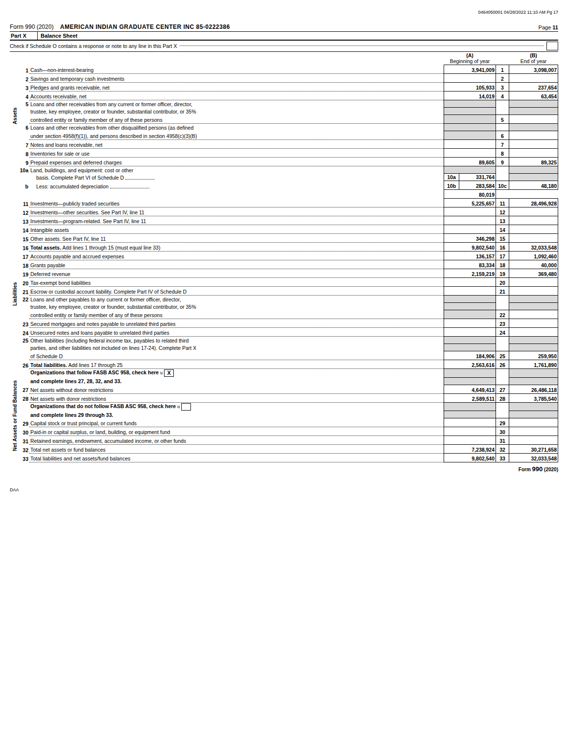0464050001 04/28/2022 11:10 AM Pg 17
Form 990 (2020) AMERICAN INDIAN GRADUATE CENTER INC 85-0222386
Page 11
Part X
Balance Sheet
Check if Schedule O contains a response or note to any line in this Part X
| | | | (A) Beginning of year | | (B) End of year |
| Assets | 1 | Cash—non-interest-bearing | 3,941,009 | 1 | 3,098,007 |
| 2 | Savings and temporary cash investments | | 2 | |
| 3 | Pledges and grants receivable, net | 105,933 | 3 | 237,654 |
| 4 | Accounts receivable, net | 14,019 | 4 | 63,454 |
| 5 | Loans and other receivables from any current or former officer, director, | | | |
| | trustee, key employee, creator or founder, substantial contributor, or 35% | | | |
| | controlled entity or family member of any of these persons | | 5 | |
| 6 | Loans and other receivables from other disqualified persons (as defined | | | |
| | under section 4958(f)(1)), and persons described in section 4958(c)(3)(B) | | 6 | |
| 7 | Notes and loans receivable, net | | 7 | |
| 8 | Inventories for sale or use | | 8 | |
| 9 | Prepaid expenses and deferred charges | 89,605 | 9 | 89,325 |
| | 10a | Land, buildings, and equipment: cost or other | | | |
| | | basis. Complete Part VI of Schedule D | 10a | 331,764 | | |
| | b | Less: accumulated depreciation | 10b | 283,584 | 10c | 48,180 |
| | | | 80,019 | | |
| | 11 | Investments—publicly traded securities | 5,225,657 | 11 | 28,496,928 |
| | 12 | Investments—other securities. See Part IV, line 11 | | 12 | |
| | 13 | Investments—program-related. See Part IV, line 11 | | 13 | |
| | 14 | Intangible assets | | 14 | |
| | 15 | Other assets. See Part IV, line 11 | 346,298 | 15 | |
| | 16 | Total assets. Add lines 1 through 15 (must equal line 33) | 9,802,540 | 16 | 32,033,548 |
| Liabilities | 17 | Accounts payable and accrued expenses | 136,157 | 17 | 1,092,460 |
| 18 | Grants payable | 83,334 | 18 | 40,000 |
| 19 | Deferred revenue | 2,159,219 | 19 | 369,480 |
| 20 | Tax-exempt bond liabilities | | 20 | |
| 21 | Escrow or custodial account liability. Complete Part IV of Schedule D | | 21 | |
| 22 | Loans and other payables to any current or former officer, director, | | | |
| | trustee, key employee, creator or founder, substantial contributor, or 35% | | | |
| | controlled entity or family member of any of these persons | | 22 | |
| 23 | Secured mortgages and notes payable to unrelated third parties | | 23 | |
| 24 | Unsecured notes and loans payable to unrelated third parties | | 24 | |
| | 25 | Other liabilities (including federal income tax, payables to related third | | | |
| | | parties, and other liabilities not included on lines 17-24). Complete Part X | | | |
| | | of Schedule D | 184,906 | 25 | 259,950 |
| | 26 | Total liabilities. Add lines 17 through 25 | 2,563,616 | 26 | 1,761,890 |
| Net Assets or Fund Balances | | Organizations that follow FASB ASC 958, check here u X | | | |
| | and complete lines 27, 28, 32, and 33. | | | |
| 27 | Net assets without donor restrictions | 4,649,413 | 27 | 26,486,118 |
| 28 | Net assets with donor restrictions | 2,589,511 | 28 | 3,785,540 |
| | Organizations that do not follow FASB ASC 958, check here u | | | |
| | and complete lines 29 through 33. | | | |
| 29 | Capital stock or trust principal, or current funds | | 29 | |
| 30 | Paid-in or capital surplus, or land, building, or equipment fund | | 30 | |
| 31 | Retained earnings, endowment, accumulated income, or other funds | | 31 | |
| 32 | Total net assets or fund balances | 7,238,924 | 32 | 30,271,658 |
| 33 | Total liabilities and net assets/fund balances | 9,802,540 | 33 | 32,033,548 |
Form 990 (2020)
DAA